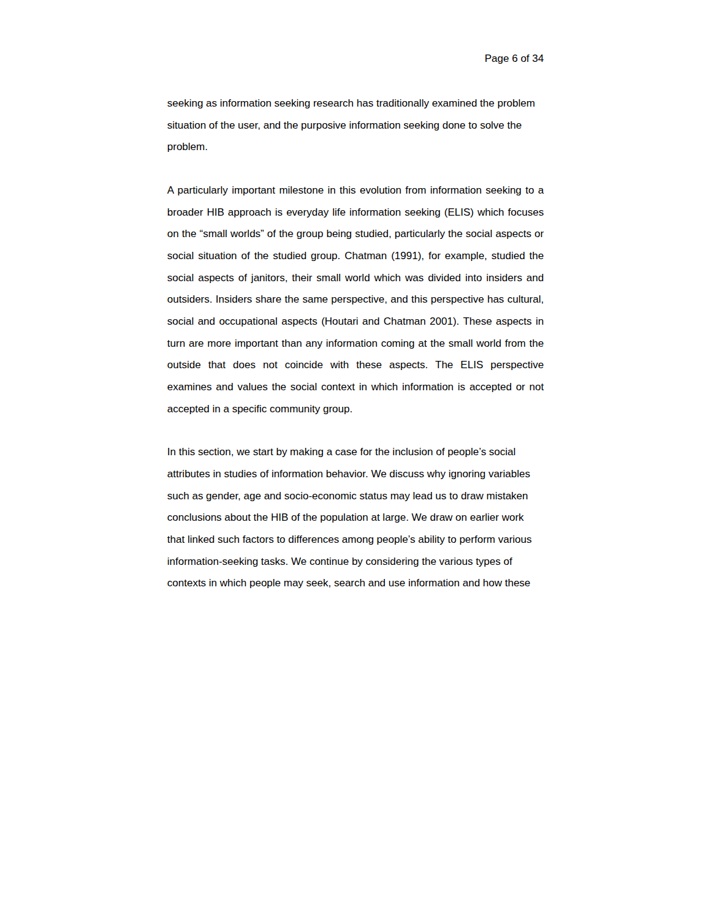Page 6 of 34
seeking as information seeking research has traditionally examined the problem situation of the user, and the purposive information seeking done to solve the problem.
A particularly important milestone in this evolution from information seeking to a broader HIB approach is everyday life information seeking (ELIS) which focuses on the “small worlds” of the group being studied, particularly the social aspects or social situation of the studied group. Chatman (1991), for example, studied the social aspects of janitors, their small world which was divided into insiders and outsiders. Insiders share the same perspective, and this perspective has cultural, social and occupational aspects (Houtari and Chatman 2001). These aspects in turn are more important than any information coming at the small world from the outside that does not coincide with these aspects. The ELIS perspective examines and values the social context in which information is accepted or not accepted in a specific community group.
In this section, we start by making a case for the inclusion of people’s social attributes in studies of information behavior. We discuss why ignoring variables such as gender, age and socio-economic status may lead us to draw mistaken conclusions about the HIB of the population at large. We draw on earlier work that linked such factors to differences among people’s ability to perform various information-seeking tasks. We continue by considering the various types of contexts in which people may seek, search and use information and how these